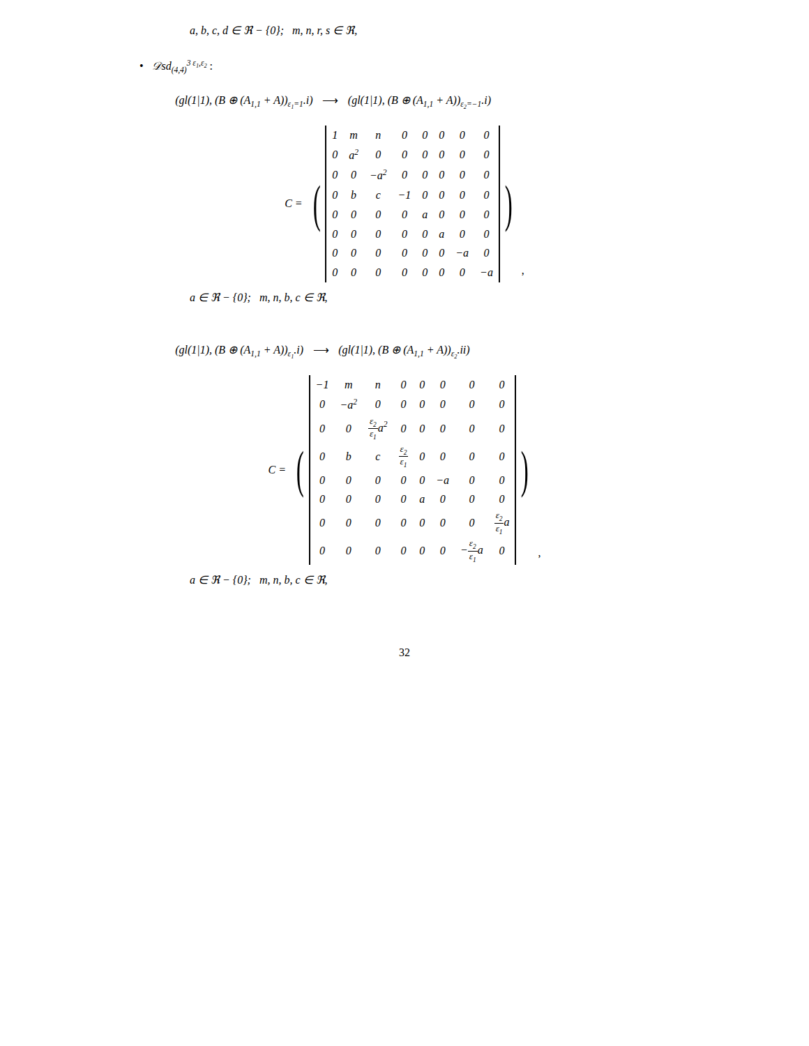a, b, c, d ∈ ℜ − {0}; m, n, r, s ∈ ℜ,
𝒟sd(4,4)3 ε1,ε2 :
(gl(1|1), (B ⊕ (A1,1 + A))ε1=1.i) ⟶ (gl(1|1), (B ⊕ (A1,1 + A))ε2=−1.i)
C = (
| 1 | m | n | 0 | 0 | 0 | 0 | 0 |
| 0 | a 2 | 0 | 0 | 0 | 0 | 0 | 0 |
| 0 | 0 | −a 2 | 0 | 0 | 0 | 0 | 0 |
| 0 | b | c | −1 | 0 | 0 | 0 | 0 |
| 0 | 0 | 0 | 0 | a | 0 | 0 | 0 |
| 0 | 0 | 0 | 0 | 0 | a | 0 | 0 |
| 0 | 0 | 0 | 0 | 0 | 0 | −a | 0 |
| 0 | 0 | 0 | 0 | 0 | 0 | 0 | −a |
) ,
a ∈ ℜ − {0}; m, n, b, c ∈ ℜ,
(gl(1|1), (B ⊕ (A1,1 + A))ε1.i) ⟶ (gl(1|1), (B ⊕ (A1,1 + A))ε2.ii)
C = (
| −1 | m | n | 0 | 0 | 0 | 0 | 0 |
| 0 | −a 2 | 0 | 0 | 0 | 0 | 0 | 0 |
| 0 | 0 | ε 2 ε 1 a 2 | 0 | 0 | 0 | 0 | 0 |
| 0 | b | c | ε 2 ε 1 | 0 | 0 | 0 | 0 |
| 0 | 0 | 0 | 0 | 0 | −a | 0 | 0 |
| 0 | 0 | 0 | 0 | a | 0 | 0 | 0 |
| 0 | 0 | 0 | 0 | 0 | 0 | 0 | ε 2 ε 1 a |
| 0 | 0 | 0 | 0 | 0 | 0 | − ε 2 ε 1 a | 0 |
) ,
a ∈ ℜ − {0}; m, n, b, c ∈ ℜ,
32